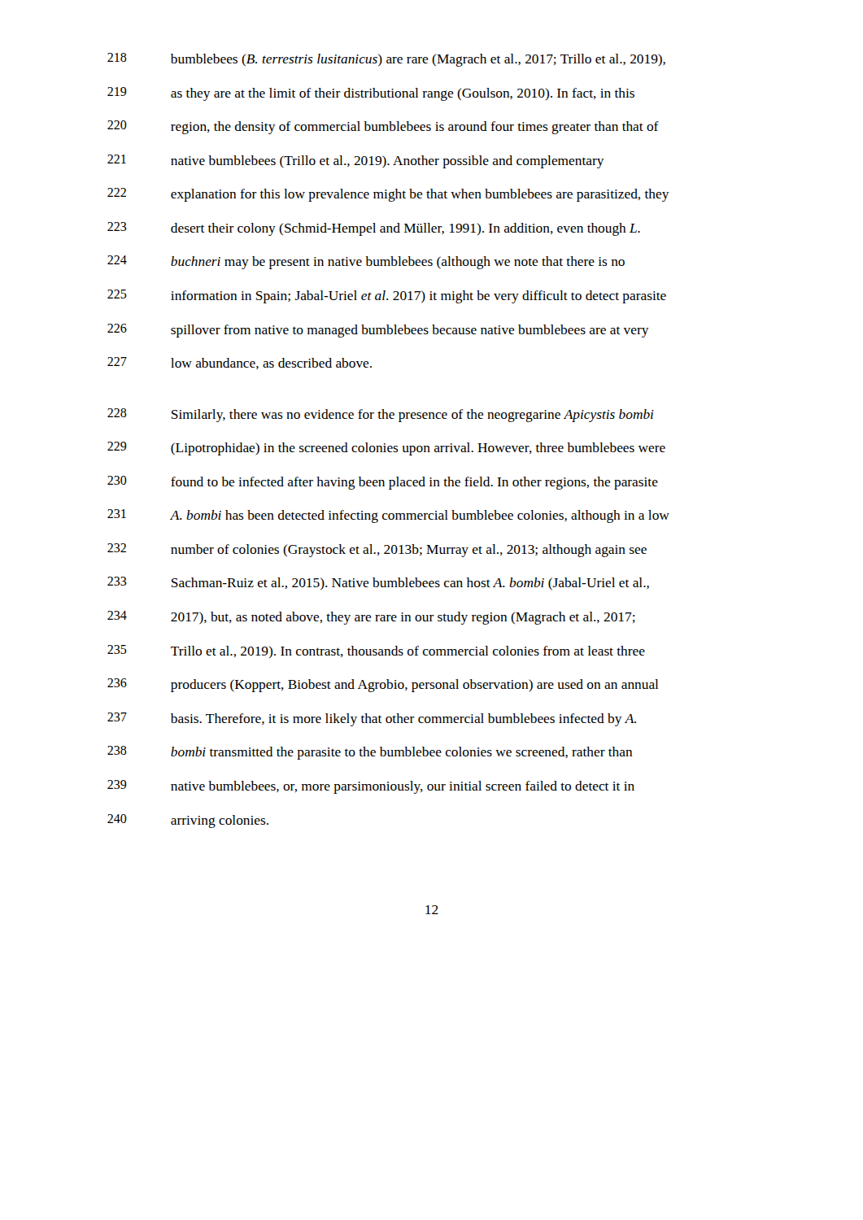bumblebees (B. terrestris lusitanicus) are rare (Magrach et al., 2017; Trillo et al., 2019),
as they are at the limit of their distributional range (Goulson, 2010). In fact, in this
region, the density of commercial bumblebees is around four times greater than that of
native bumblebees (Trillo et al., 2019). Another possible and complementary
explanation for this low prevalence might be that when bumblebees are parasitized, they
desert their colony (Schmid-Hempel and Müller, 1991). In addition, even though L.
buchneri may be present in native bumblebees (although we note that there is no
information in Spain; Jabal-Uriel et al. 2017) it might be very difficult to detect parasite
spillover from native to managed bumblebees because native bumblebees are at very
low abundance, as described above.
Similarly, there was no evidence for the presence of the neogregarine Apicystis bombi
(Lipotrophidae) in the screened colonies upon arrival. However, three bumblebees were
found to be infected after having been placed in the field. In other regions, the parasite
A. bombi has been detected infecting commercial bumblebee colonies, although in a low
number of colonies (Graystock et al., 2013b; Murray et al., 2013; although again see
Sachman-Ruiz et al., 2015). Native bumblebees can host A. bombi (Jabal-Uriel et al.,
2017), but, as noted above, they are rare in our study region (Magrach et al., 2017;
Trillo et al., 2019). In contrast, thousands of commercial colonies from at least three
producers (Koppert, Biobest and Agrobio, personal observation) are used on an annual
basis. Therefore, it is more likely that other commercial bumblebees infected by A.
bombi transmitted the parasite to the bumblebee colonies we screened, rather than
native bumblebees, or, more parsimoniously, our initial screen failed to detect it in
arriving colonies.
12